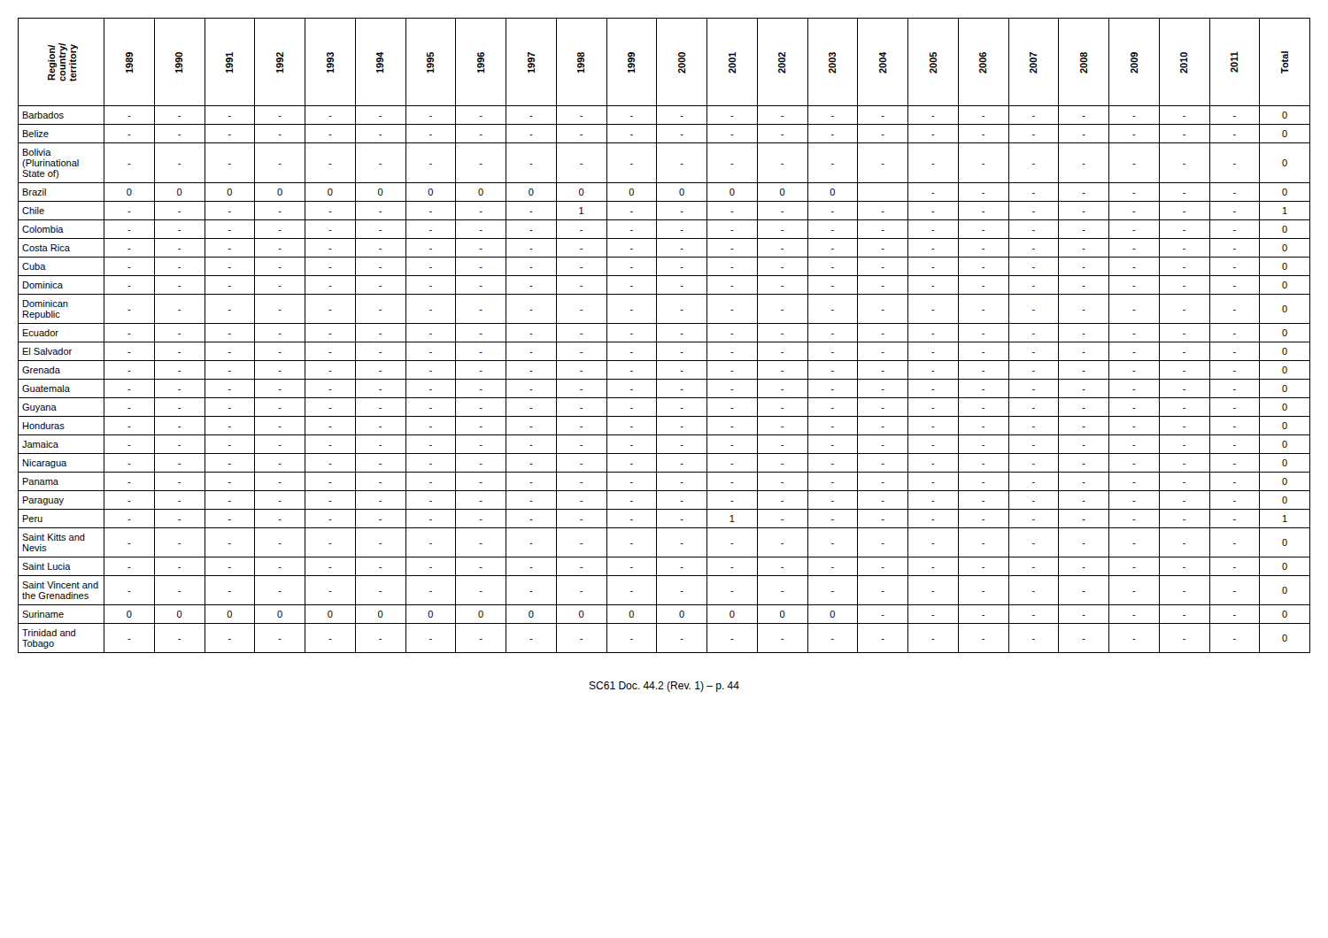| Region/ country/ territory | 1989 | 1990 | 1991 | 1992 | 1993 | 1994 | 1995 | 1996 | 1997 | 1998 | 1999 | 2000 | 2001 | 2002 | 2003 | 2004 | 2005 | 2006 | 2007 | 2008 | 2009 | 2010 | 2011 | Total |
| --- | --- | --- | --- | --- | --- | --- | --- | --- | --- | --- | --- | --- | --- | --- | --- | --- | --- | --- | --- | --- | --- | --- | --- | --- |
| Barbados | - | - | - | - | - | - | - | - | - | - | - | - | - | - | - | - | - | - | - | - | - | - | - | 0 |
| Belize | - | - | - | - | - | - | - | - | - | - | - | - | - | - | - | - | - | - | - | - | - | - | - | 0 |
| Bolivia (Plurinational State of) | - | - | - | - | - | - | - | - | - | - | - | - | - | - | - | - | - | - | - | - | - | - | - | 0 |
| Brazil | 0 | 0 | 0 | 0 | 0 | 0 | 0 | 0 | 0 | 0 | 0 | 0 | 0 | 0 | 0 | | - | - | - | - | - | - | - | 0 |
| Chile | - | - | - | - | - | - | - | - | - | 1 | - | - | - | - | - | - | - | - | - | - | - | - | - | 1 |
| Colombia | - | - | - | - | - | - | - | - | - | - | - | - | - | - | - | - | - | - | - | - | - | - | - | 0 |
| Costa Rica | - | - | - | - | - | - | - | - | - | - | - | - | - | - | - | - | - | - | - | - | - | - | - | 0 |
| Cuba | - | - | - | - | - | - | - | - | - | - | - | - | - | - | - | - | - | - | - | - | - | - | - | 0 |
| Dominica | - | - | - | - | - | - | - | - | - | - | - | - | - | - | - | - | - | - | - | - | - | - | - | 0 |
| Dominican Republic | - | - | - | - | - | - | - | - | - | - | - | - | - | - | - | - | - | - | - | - | - | - | - | 0 |
| Ecuador | - | - | - | - | - | - | - | - | - | - | - | - | - | - | - | - | - | - | - | - | - | - | - | 0 |
| El Salvador | - | - | - | - | - | - | - | - | - | - | - | - | - | - | - | - | - | - | - | - | - | - | - | 0 |
| Grenada | - | - | - | - | - | - | - | - | - | - | - | - | - | - | - | - | - | - | - | - | - | - | - | 0 |
| Guatemala | - | - | - | - | - | - | - | - | - | - | - | - | - | - | - | - | - | - | - | - | - | - | - | 0 |
| Guyana | - | - | - | - | - | - | - | - | - | - | - | - | - | - | - | - | - | - | - | - | - | - | - | 0 |
| Honduras | - | - | - | - | - | - | - | - | - | - | - | - | - | - | - | - | - | - | - | - | - | - | - | 0 |
| Jamaica | - | - | - | - | - | - | - | - | - | - | - | - | - | - | - | - | - | - | - | - | - | - | - | 0 |
| Nicaragua | - | - | - | - | - | - | - | - | - | - | - | - | - | - | - | - | - | - | - | - | - | - | - | 0 |
| Panama | - | - | - | - | - | - | - | - | - | - | - | - | - | - | - | - | - | - | - | - | - | - | - | 0 |
| Paraguay | - | - | - | - | - | - | - | - | - | - | - | - | - | - | - | - | - | - | - | - | - | - | - | 0 |
| Peru | - | - | - | - | - | - | - | - | - | - | - | - | 1 | - | - | - | - | - | - | - | - | - | - | 1 |
| Saint Kitts and Nevis | - | - | - | - | - | - | - | - | - | - | - | - | - | - | - | - | - | - | - | - | - | - | - | 0 |
| Saint Lucia | - | - | - | - | - | - | - | - | - | - | - | - | - | - | - | - | - | - | - | - | - | - | - | 0 |
| Saint Vincent and the Grenadines | - | - | - | - | - | - | - | - | - | - | - | - | - | - | - | - | - | - | - | - | - | - | - | 0 |
| Suriname | 0 | 0 | 0 | 0 | 0 | 0 | 0 | 0 | 0 | 0 | 0 | 0 | 0 | 0 | 0 | - | - | - | - | - | - | - | - | 0 |
| Trinidad and Tobago | - | - | - | - | - | - | - | - | - | - | - | - | - | - | - | - | - | - | - | - | - | - | - | 0 |
SC61 Doc. 44.2 (Rev. 1) – p. 44